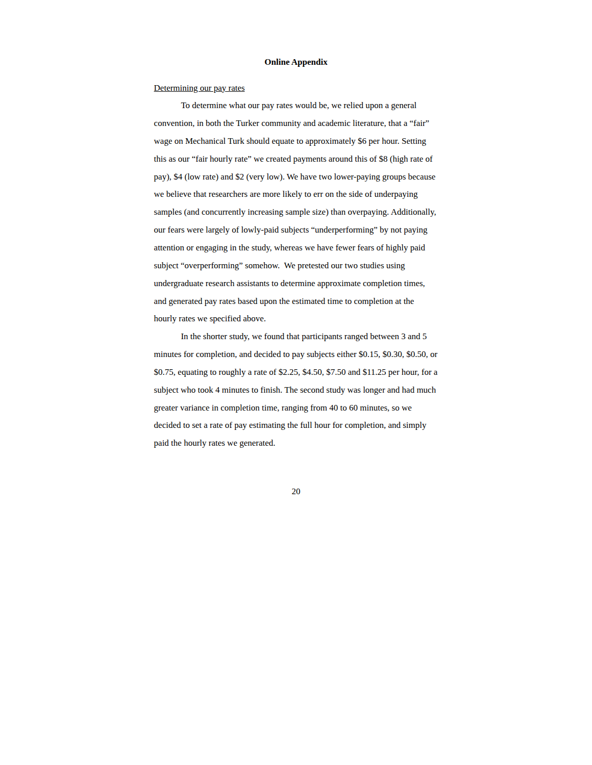Online Appendix
Determining our pay rates
To determine what our pay rates would be, we relied upon a general convention, in both the Turker community and academic literature, that a “fair” wage on Mechanical Turk should equate to approximately $6 per hour. Setting this as our “fair hourly rate” we created payments around this of $8 (high rate of pay), $4 (low rate) and $2 (very low). We have two lower-paying groups because we believe that researchers are more likely to err on the side of underpaying samples (and concurrently increasing sample size) than overpaying. Additionally, our fears were largely of lowly-paid subjects “underperforming” by not paying attention or engaging in the study, whereas we have fewer fears of highly paid subject “overperforming” somehow. We pretested our two studies using undergraduate research assistants to determine approximate completion times, and generated pay rates based upon the estimated time to completion at the hourly rates we specified above.
In the shorter study, we found that participants ranged between 3 and 5 minutes for completion, and decided to pay subjects either $0.15, $0.30, $0.50, or $0.75, equating to roughly a rate of $2.25, $4.50, $7.50 and $11.25 per hour, for a subject who took 4 minutes to finish. The second study was longer and had much greater variance in completion time, ranging from 40 to 60 minutes, so we decided to set a rate of pay estimating the full hour for completion, and simply paid the hourly rates we generated.
20